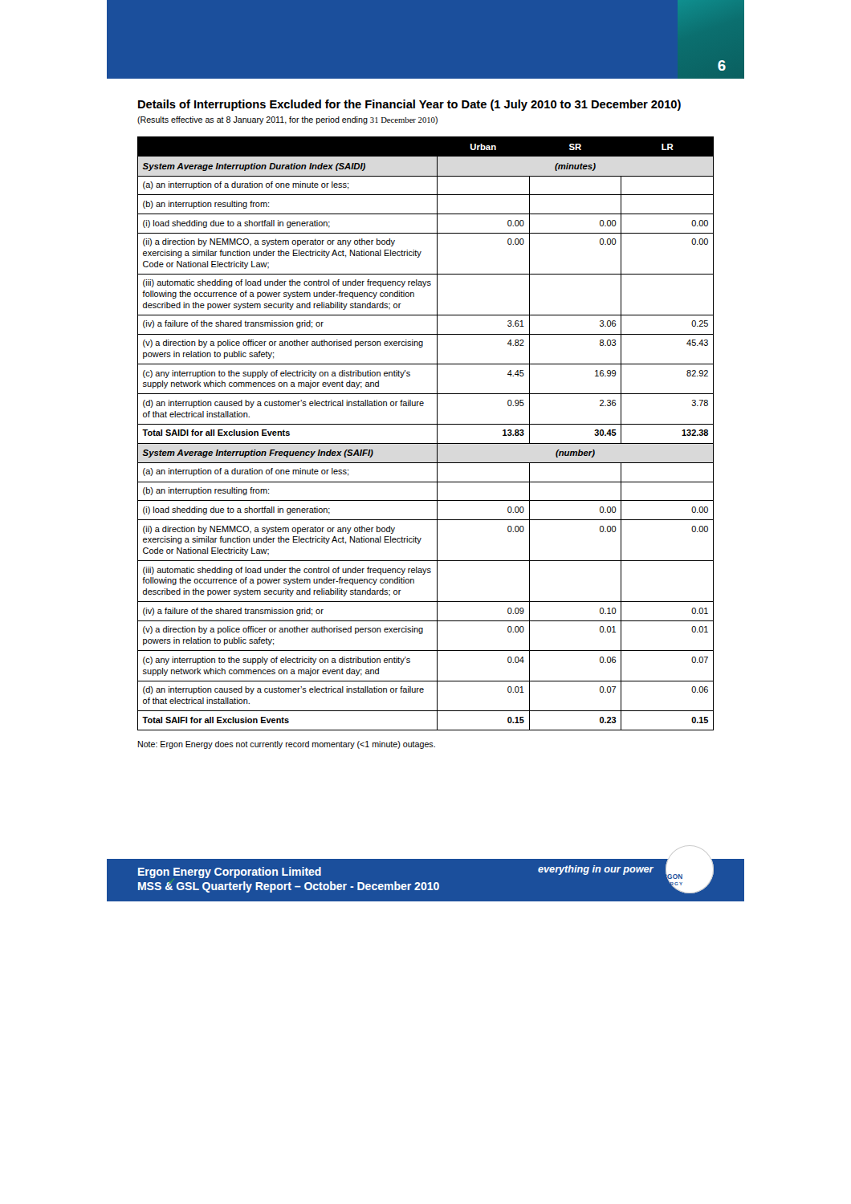6
Details of Interruptions Excluded for the Financial Year to Date (1 July 2010 to 31 December 2010)
(Results effective as at 8 January 2011, for the period ending 31 December 2010)
| | Urban | SR | LR |
| --- | --- | --- | --- |
| System Average Interruption Duration Index (SAIDI) | (minutes) |
| (a) an interruption of a duration of one minute or less; | | | |
| (b) an interruption resulting from: | | | |
| (i) load shedding due to a shortfall in generation; | 0.00 | 0.00 | 0.00 |
| (ii) a direction by NEMMCO, a system operator or any other body exercising a similar function under the Electricity Act, National Electricity Code or National Electricity Law; | 0.00 | 0.00 | 0.00 |
| (iii) automatic shedding of load under the control of under frequency relays following the occurrence of a power system under-frequency condition described in the power system security and reliability standards; or | | | |
| (iv) a failure of the shared transmission grid; or | 3.61 | 3.06 | 0.25 |
| (v) a direction by a police officer or another authorised person exercising powers in relation to public safety; | 4.82 | 8.03 | 45.43 |
| (c) any interruption to the supply of electricity on a distribution entity's supply network which commences on a major event day; and | 4.45 | 16.99 | 82.92 |
| (d) an interruption caused by a customer’s electrical installation or failure of that electrical installation. | 0.95 | 2.36 | 3.78 |
| Total SAIDI for all Exclusion Events | 13.83 | 30.45 | 132.38 |
| System Average Interruption Frequency Index (SAIFI) | (number) |
| (a) an interruption of a duration of one minute or less; | | | |
| (b) an interruption resulting from: | | | |
| (i) load shedding due to a shortfall in generation; | 0.00 | 0.00 | 0.00 |
| (ii) a direction by NEMMCO, a system operator or any other body exercising a similar function under the Electricity Act, National Electricity Code or National Electricity Law; | 0.00 | 0.00 | 0.00 |
| (iii) automatic shedding of load under the control of under frequency relays following the occurrence of a power system under-frequency condition described in the power system security and reliability standards; or | | | |
| (iv) a failure of the shared transmission grid; or | 0.09 | 0.10 | 0.01 |
| (v) a direction by a police officer or another authorised person exercising powers in relation to public safety; | 0.00 | 0.01 | 0.01 |
| (c) any interruption to the supply of electricity on a distribution entity’s supply network which commences on a major event day; and | 0.04 | 0.06 | 0.07 |
| (d) an interruption caused by a customer’s electrical installation or failure of that electrical installation. | 0.01 | 0.07 | 0.06 |
| Total SAIFI for all Exclusion Events | 0.15 | 0.23 | 0.15 |
Note: Ergon Energy does not currently record momentary (<1 minute) outages.
Ergon Energy Corporation Limited
MSS & GSL Quarterly Report – October - December 2010
everything in our power
✓
ERGONENERGY